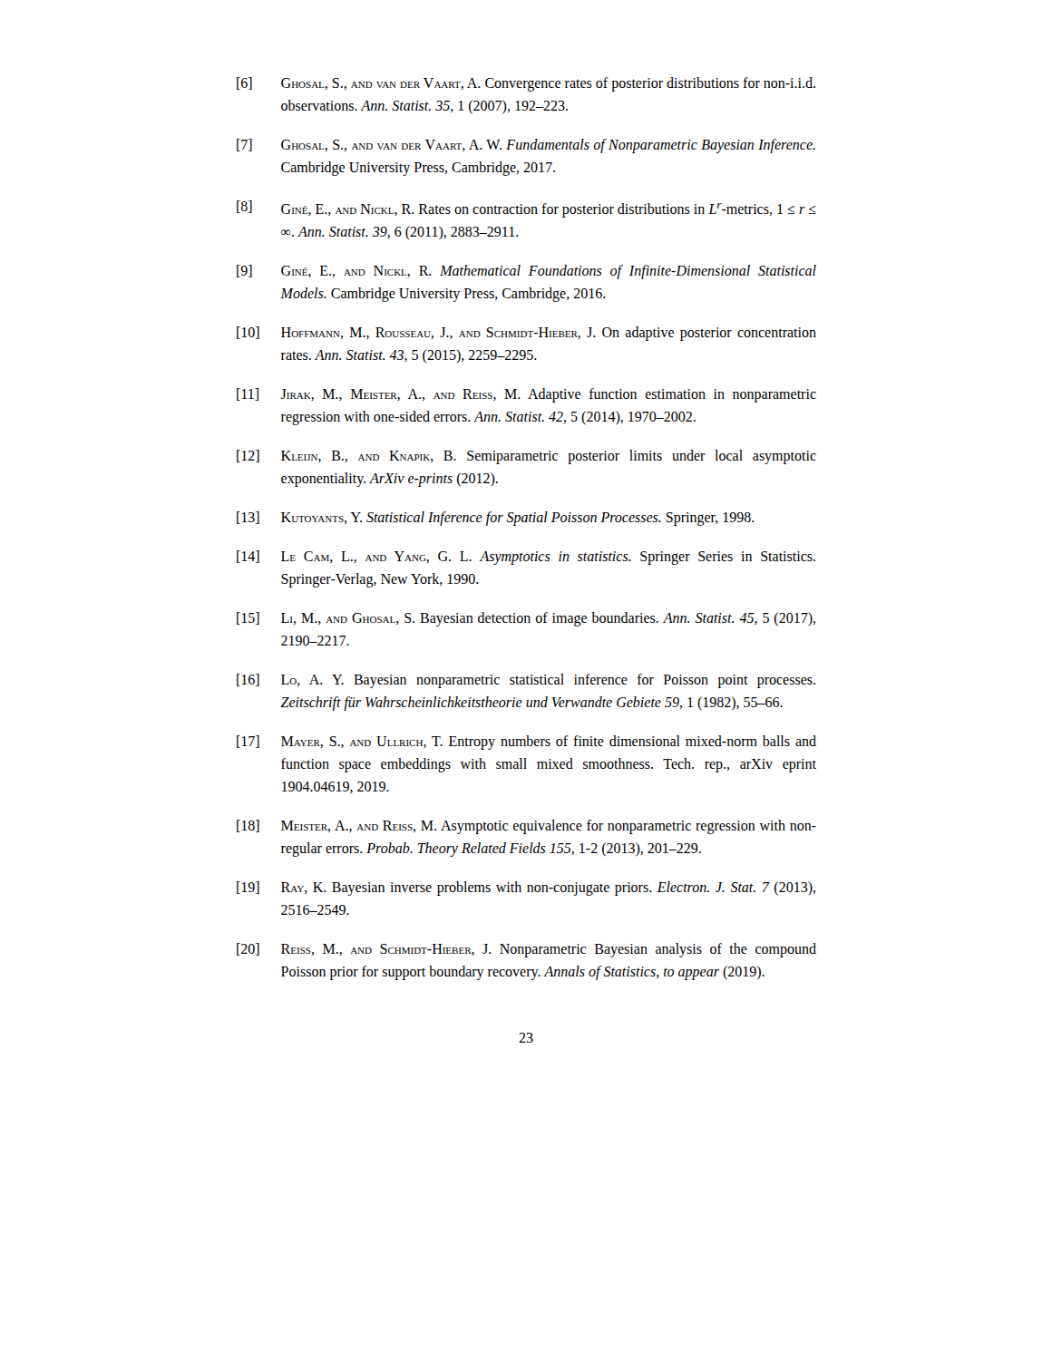[6] Ghosal, S., and van der Vaart, A. Convergence rates of posterior distributions for non-i.i.d. observations. Ann. Statist. 35, 1 (2007), 192–223.
[7] Ghosal, S., and van der Vaart, A. W. Fundamentals of Nonparametric Bayesian Inference. Cambridge University Press, Cambridge, 2017.
[8] Giné, E., and Nickl, R. Rates on contraction for posterior distributions in Lr-metrics, 1 ≤ r ≤ ∞. Ann. Statist. 39, 6 (2011), 2883–2911.
[9] Giné, E., and Nickl, R. Mathematical Foundations of Infinite-Dimensional Statistical Models. Cambridge University Press, Cambridge, 2016.
[10] Hoffmann, M., Rousseau, J., and Schmidt-Hieber, J. On adaptive posterior concentration rates. Ann. Statist. 43, 5 (2015), 2259–2295.
[11] Jirak, M., Meister, A., and Reiss, M. Adaptive function estimation in nonparametric regression with one-sided errors. Ann. Statist. 42, 5 (2014), 1970–2002.
[12] Kleijn, B., and Knapik, B. Semiparametric posterior limits under local asymptotic exponentiality. ArXiv e-prints (2012).
[13] Kutoyants, Y. Statistical Inference for Spatial Poisson Processes. Springer, 1998.
[14] Le Cam, L., and Yang, G. L. Asymptotics in statistics. Springer Series in Statistics. Springer-Verlag, New York, 1990.
[15] Li, M., and Ghosal, S. Bayesian detection of image boundaries. Ann. Statist. 45, 5 (2017), 2190–2217.
[16] Lo, A. Y. Bayesian nonparametric statistical inference for Poisson point processes. Zeitschrift für Wahrscheinlichkeitstheorie und Verwandte Gebiete 59, 1 (1982), 55–66.
[17] Mayer, S., and Ullrich, T. Entropy numbers of finite dimensional mixed-norm balls and function space embeddings with small mixed smoothness. Tech. rep., arXiv eprint 1904.04619, 2019.
[18] Meister, A., and Reiss, M. Asymptotic equivalence for nonparametric regression with non-regular errors. Probab. Theory Related Fields 155, 1-2 (2013), 201–229.
[19] Ray, K. Bayesian inverse problems with non-conjugate priors. Electron. J. Stat. 7 (2013), 2516–2549.
[20] Reiss, M., and Schmidt-Hieber, J. Nonparametric Bayesian analysis of the compound Poisson prior for support boundary recovery. Annals of Statistics, to appear (2019).
23